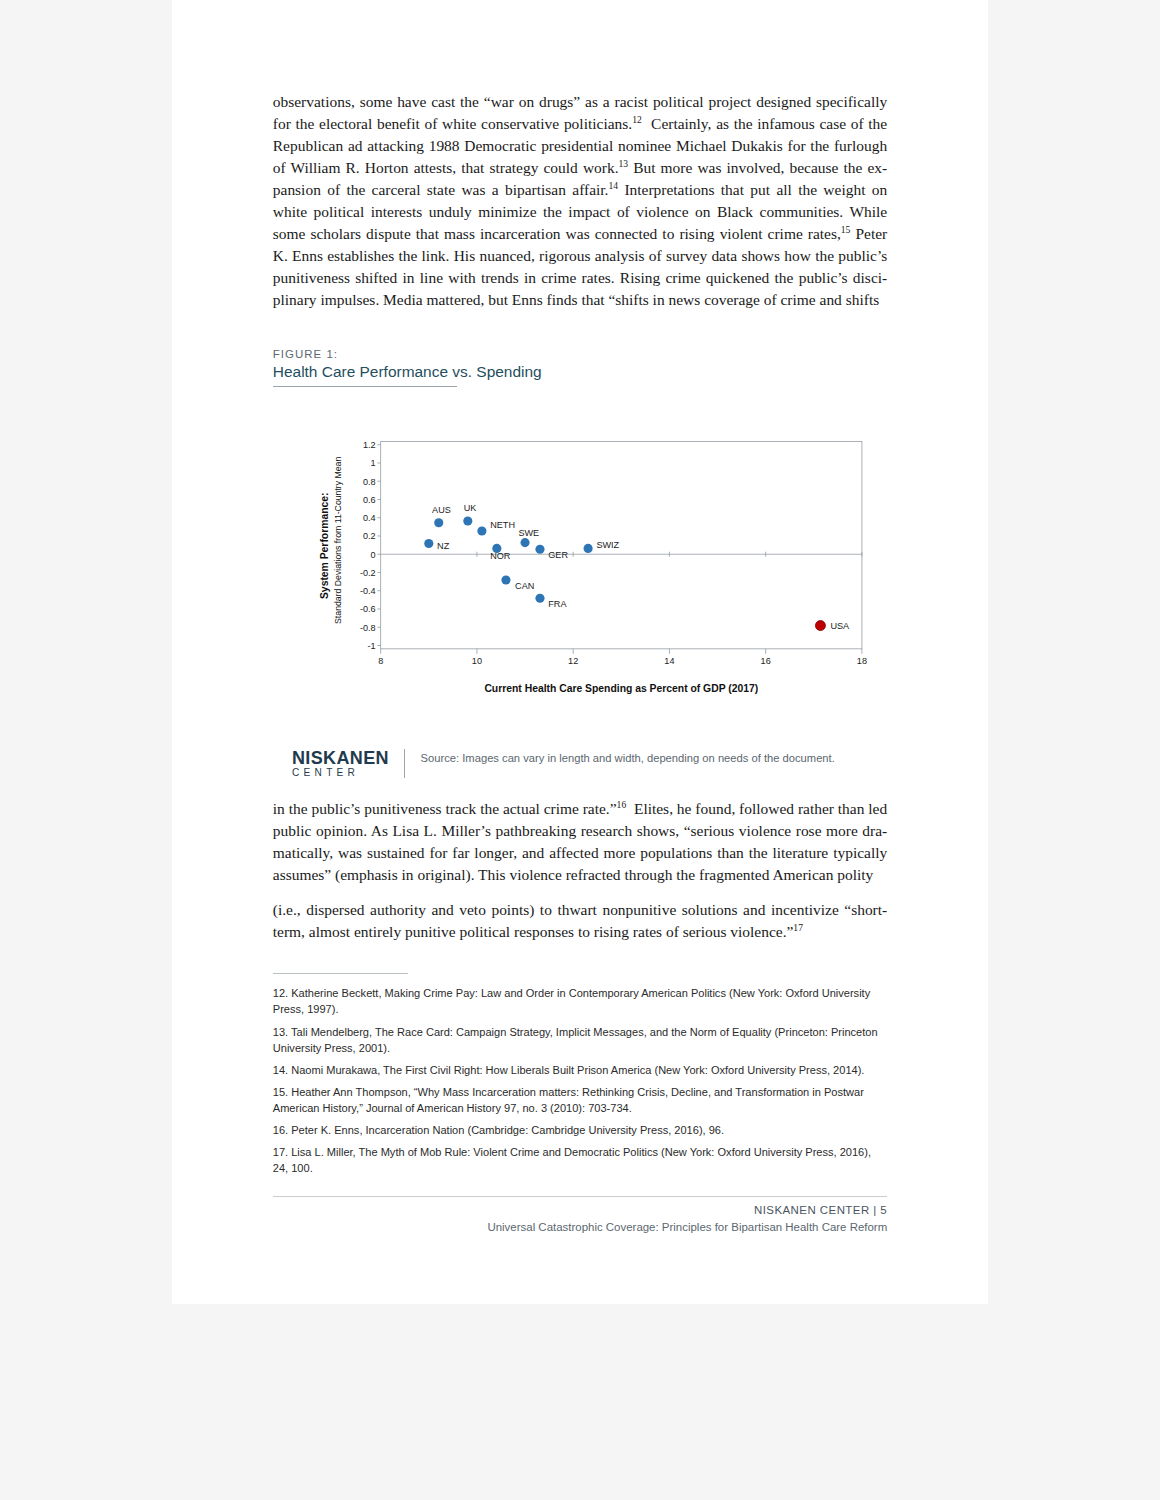observations, some have cast the “war on drugs” as a racist political project designed specifically for the electoral benefit of white conservative politicians.12 Certainly, as the infamous case of the Republican ad attacking 1988 Democratic presidential nominee Michael Dukakis for the furlough of William R. Horton attests, that strategy could work.13 But more was involved, because the expansion of the carceral state was a bipartisan affair.14 Interpretations that put all the weight on white political interests unduly minimize the impact of violence on Black communities. While some scholars dispute that mass incarceration was connected to rising violent crime rates,15 Peter K. Enns establishes the link. His nuanced, rigorous analysis of survey data shows how the public’s punitiveness shifted in line with trends in crime rates. Rising crime quickened the public’s disciplinary impulses. Media mattered, but Enns finds that “shifts in news coverage of crime and shifts
Figure 1:
Health Care Performance vs. Spending
1.2 1 0.8 0.6 0.4 0.2 0 -0.2 -0.4 -0.6 -0.8 -1 8 10 12 14 16 18 AUS UK NETH NZ NOR SWE GER SWIZ CAN FRA USA Current Health Care Spending as Percent of GDP (2017) System Performance: Standard Deviations from 11-Country Mean
NISKANEN
CENTER
Source: Images can vary in length and width, depending on needs of the document.
in the public’s punitiveness track the actual crime rate.”16 Elites, he found, followed rather than led public opinion. As Lisa L. Miller’s pathbreaking research shows, “serious violence rose more dramatically, was sustained for far longer, and affected more populations than the literature typically assumes” (emphasis in original). This violence refracted through the fragmented American polity
(i.e., dispersed authority and veto points) to thwart nonpunitive solutions and incentivize “short-term, almost entirely punitive political responses to rising rates of serious violence.”17
12. Katherine Beckett, Making Crime Pay: Law and Order in Contemporary American Politics (New York: Oxford University Press, 1997).
13. Tali Mendelberg, The Race Card: Campaign Strategy, Implicit Messages, and the Norm of Equality (Princeton: Princeton University Press, 2001).
14. Naomi Murakawa, The First Civil Right: How Liberals Built Prison America (New York: Oxford University Press, 2014).
15. Heather Ann Thompson, “Why Mass Incarceration matters: Rethinking Crisis, Decline, and Transformation in Postwar American History,” Journal of American History 97, no. 3 (2010): 703-734.
16. Peter K. Enns, Incarceration Nation (Cambridge: Cambridge University Press, 2016), 96.
17. Lisa L. Miller, The Myth of Mob Rule: Violent Crime and Democratic Politics (New York: Oxford University Press, 2016), 24, 100.
NISKANEN CENTER | 5
Universal Catastrophic Coverage: Principles for Bipartisan Health Care Reform